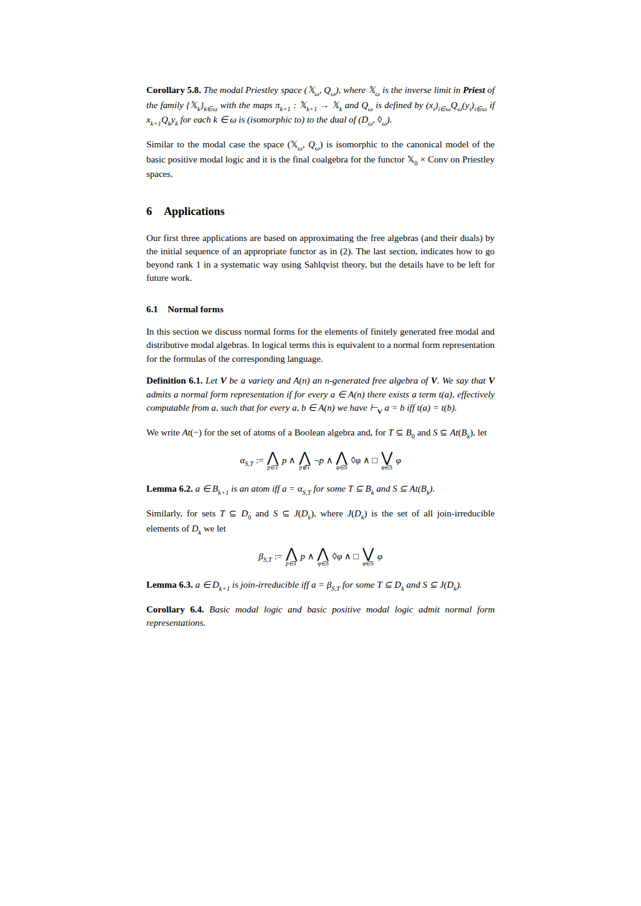Corollary 5.8. The modal Priestley space (𝕏ω, Qω), where 𝕏ω is the inverse limit in Priest of the family {𝕏k}k∈ω with the maps πk+1 : 𝕏k+1 → 𝕏k and Qω is defined by (xi)i∈ω Qω(yi)i∈ω if xk+1 Qkyk for each k ∈ ω is (isomorphic to) to the dual of (Dω, ◊ω).
Similar to the modal case the space (𝕏ω, Qω) is isomorphic to the canonical model of the basic positive modal logic and it is the final coalgebra for the functor 𝕏 0 × Conv on Priestley spaces.
6 Applications
Our first three applications are based on approximating the free algebras (and their duals) by the initial sequence of an appropriate functor as in (2). The last section, indicates how to go beyond rank 1 in a systematic way using Sahlqvist theory, but the details have to be left for future work.
6.1 Normal forms
In this section we discuss normal forms for the elements of finitely generated free modal and distributive modal algebras. In logical terms this is equivalent to a normal form representation for the formulas of the corresponding language.
Definition 6.1. Let V be a variety and A(n) an n-generated free algebra of V. We say that V admits a normal form representation if for every a ∈ A(n) there exists a term t(a), effectively computable from a, such that for every a, b ∈ A(n) we have ⊢V a = b iff t(a) = t(b).
We write At(−) for the set of atoms of a Boolean algebra and, for T ⊆ B 0 and S ⊆ At(Bk), let
αS,T := ⋀p∈T p ∧ ⋀p∉T ¬p ∧ ⋀φ∈S ◊φ ∧ □ ⋁φ∈S φ
Lemma 6.2. a ∈ Bk+1 is an atom iff a = αS,T for some T ⊆ Bk and S ⊆ At(Bk).
Similarly, for sets T ⊆ D 0 and S ⊆ J(Dk), where J(Dk) is the set of all join-irreducible elements of Dk we let
βS,T := ⋀p∈T p ∧ ⋀φ∈S ◊φ ∧ □ ⋁φ∈S φ
Lemma 6.3. a ∈ Dk+1 is join-irreducible iff a = βS,T for some T ⊆ Dk and S ⊆ J(Dk).
Corollary 6.4. Basic modal logic and basic positive modal logic admit normal form representations.